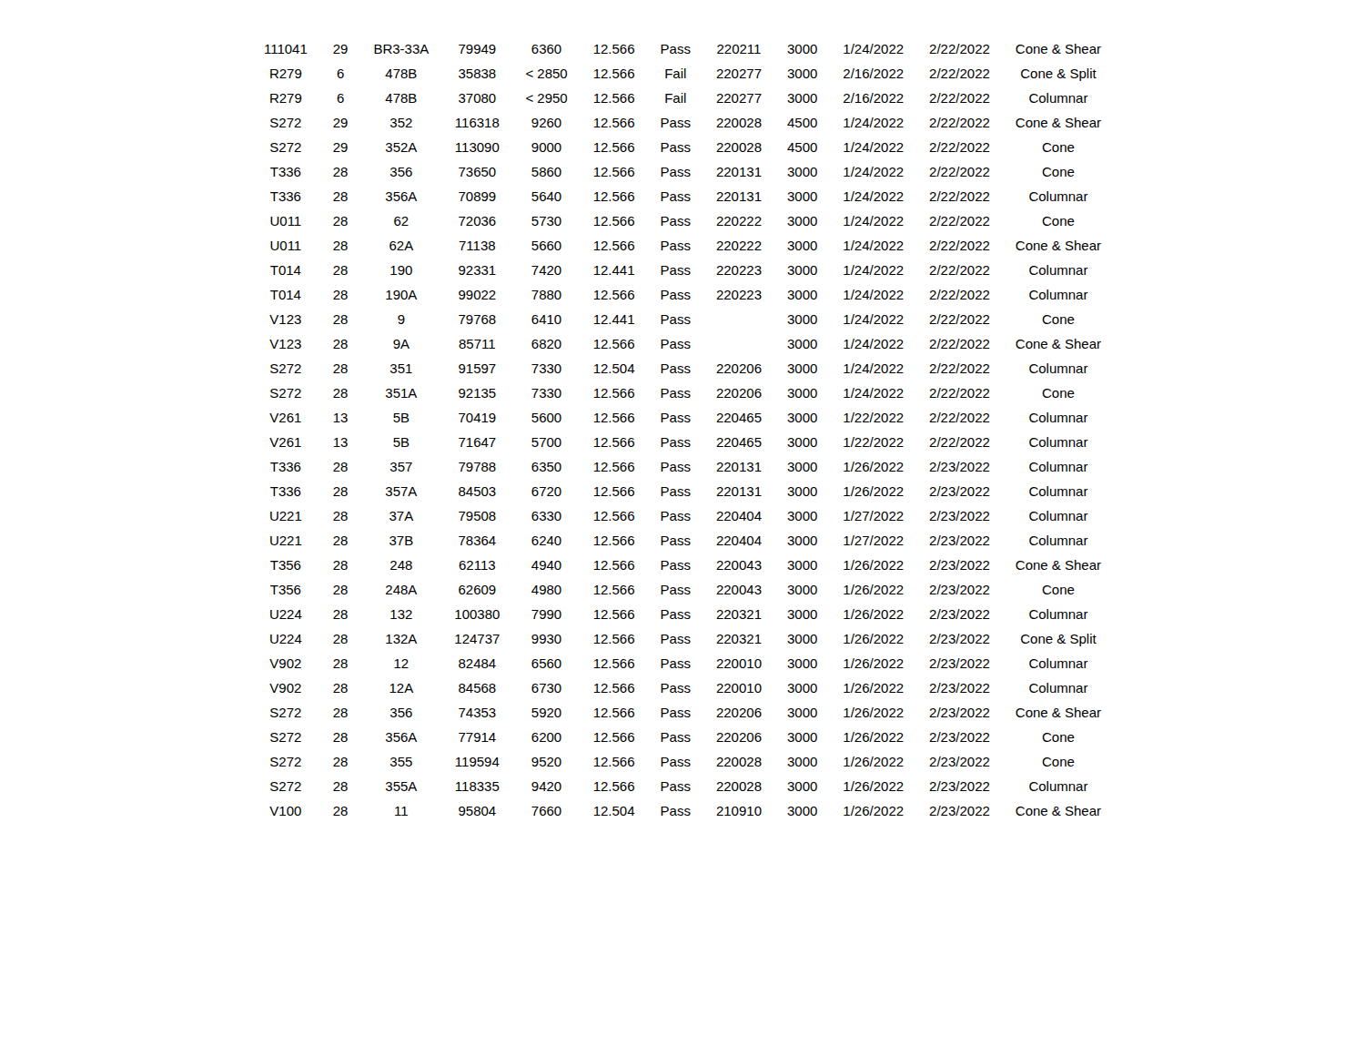| 111041 | 29 | BR3-33A | 79949 | 6360 | 12.566 | Pass | 220211 | 3000 | 1/24/2022 | 2/22/2022 | Cone & Shear |
| R279 | 6 | 478B | 35838 | < 2850 | 12.566 | Fail | 220277 | 3000 | 2/16/2022 | 2/22/2022 | Cone & Split |
| R279 | 6 | 478B | 37080 | < 2950 | 12.566 | Fail | 220277 | 3000 | 2/16/2022 | 2/22/2022 | Columnar |
| S272 | 29 | 352 | 116318 | 9260 | 12.566 | Pass | 220028 | 4500 | 1/24/2022 | 2/22/2022 | Cone & Shear |
| S272 | 29 | 352A | 113090 | 9000 | 12.566 | Pass | 220028 | 4500 | 1/24/2022 | 2/22/2022 | Cone |
| T336 | 28 | 356 | 73650 | 5860 | 12.566 | Pass | 220131 | 3000 | 1/24/2022 | 2/22/2022 | Cone |
| T336 | 28 | 356A | 70899 | 5640 | 12.566 | Pass | 220131 | 3000 | 1/24/2022 | 2/22/2022 | Columnar |
| U011 | 28 | 62 | 72036 | 5730 | 12.566 | Pass | 220222 | 3000 | 1/24/2022 | 2/22/2022 | Cone |
| U011 | 28 | 62A | 71138 | 5660 | 12.566 | Pass | 220222 | 3000 | 1/24/2022 | 2/22/2022 | Cone & Shear |
| T014 | 28 | 190 | 92331 | 7420 | 12.441 | Pass | 220223 | 3000 | 1/24/2022 | 2/22/2022 | Columnar |
| T014 | 28 | 190A | 99022 | 7880 | 12.566 | Pass | 220223 | 3000 | 1/24/2022 | 2/22/2022 | Columnar |
| V123 | 28 | 9 | 79768 | 6410 | 12.441 | Pass | | 3000 | 1/24/2022 | 2/22/2022 | Cone |
| V123 | 28 | 9A | 85711 | 6820 | 12.566 | Pass | | 3000 | 1/24/2022 | 2/22/2022 | Cone & Shear |
| S272 | 28 | 351 | 91597 | 7330 | 12.504 | Pass | 220206 | 3000 | 1/24/2022 | 2/22/2022 | Columnar |
| S272 | 28 | 351A | 92135 | 7330 | 12.566 | Pass | 220206 | 3000 | 1/24/2022 | 2/22/2022 | Cone |
| V261 | 13 | 5B | 70419 | 5600 | 12.566 | Pass | 220465 | 3000 | 1/22/2022 | 2/22/2022 | Columnar |
| V261 | 13 | 5B | 71647 | 5700 | 12.566 | Pass | 220465 | 3000 | 1/22/2022 | 2/22/2022 | Columnar |
| T336 | 28 | 357 | 79788 | 6350 | 12.566 | Pass | 220131 | 3000 | 1/26/2022 | 2/23/2022 | Columnar |
| T336 | 28 | 357A | 84503 | 6720 | 12.566 | Pass | 220131 | 3000 | 1/26/2022 | 2/23/2022 | Columnar |
| U221 | 28 | 37A | 79508 | 6330 | 12.566 | Pass | 220404 | 3000 | 1/27/2022 | 2/23/2022 | Columnar |
| U221 | 28 | 37B | 78364 | 6240 | 12.566 | Pass | 220404 | 3000 | 1/27/2022 | 2/23/2022 | Columnar |
| T356 | 28 | 248 | 62113 | 4940 | 12.566 | Pass | 220043 | 3000 | 1/26/2022 | 2/23/2022 | Cone & Shear |
| T356 | 28 | 248A | 62609 | 4980 | 12.566 | Pass | 220043 | 3000 | 1/26/2022 | 2/23/2022 | Cone |
| U224 | 28 | 132 | 100380 | 7990 | 12.566 | Pass | 220321 | 3000 | 1/26/2022 | 2/23/2022 | Columnar |
| U224 | 28 | 132A | 124737 | 9930 | 12.566 | Pass | 220321 | 3000 | 1/26/2022 | 2/23/2022 | Cone & Split |
| V902 | 28 | 12 | 82484 | 6560 | 12.566 | Pass | 220010 | 3000 | 1/26/2022 | 2/23/2022 | Columnar |
| V902 | 28 | 12A | 84568 | 6730 | 12.566 | Pass | 220010 | 3000 | 1/26/2022 | 2/23/2022 | Columnar |
| S272 | 28 | 356 | 74353 | 5920 | 12.566 | Pass | 220206 | 3000 | 1/26/2022 | 2/23/2022 | Cone & Shear |
| S272 | 28 | 356A | 77914 | 6200 | 12.566 | Pass | 220206 | 3000 | 1/26/2022 | 2/23/2022 | Cone |
| S272 | 28 | 355 | 119594 | 9520 | 12.566 | Pass | 220028 | 3000 | 1/26/2022 | 2/23/2022 | Cone |
| S272 | 28 | 355A | 118335 | 9420 | 12.566 | Pass | 220028 | 3000 | 1/26/2022 | 2/23/2022 | Columnar |
| V100 | 28 | 11 | 95804 | 7660 | 12.504 | Pass | 210910 | 3000 | 1/26/2022 | 2/23/2022 | Cone & Shear |